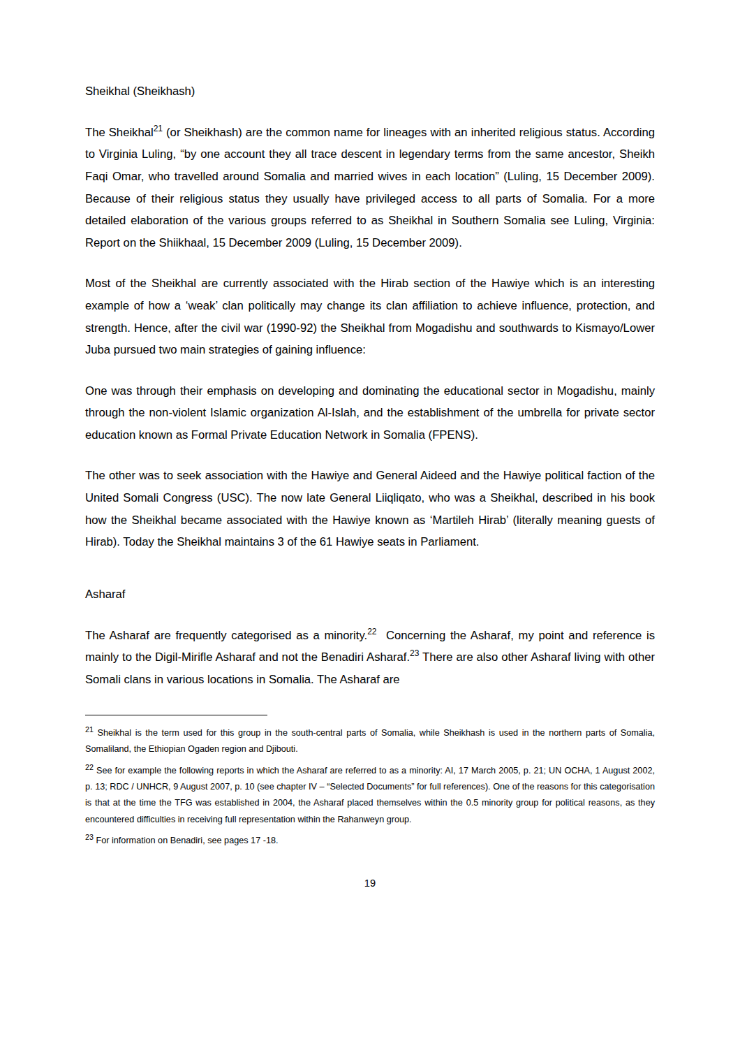Sheikhal (Sheikhash)
The Sheikhal21 (or Sheikhash) are the common name for lineages with an inherited religious status. According to Virginia Luling, “by one account they all trace descent in legendary terms from the same ancestor, Sheikh Faqi Omar, who travelled around Somalia and married wives in each location” (Luling, 15 December 2009). Because of their religious status they usually have privileged access to all parts of Somalia. For a more detailed elaboration of the various groups referred to as Sheikhal in Southern Somalia see Luling, Virginia: Report on the Shiikhaal, 15 December 2009 (Luling, 15 December 2009).
Most of the Sheikhal are currently associated with the Hirab section of the Hawiye which is an interesting example of how a ‘weak’ clan politically may change its clan affiliation to achieve influence, protection, and strength. Hence, after the civil war (1990-92) the Sheikhal from Mogadishu and southwards to Kismayo/Lower Juba pursued two main strategies of gaining influence:
One was through their emphasis on developing and dominating the educational sector in Mogadishu, mainly through the non-violent Islamic organization Al-Islah, and the establishment of the umbrella for private sector education known as Formal Private Education Network in Somalia (FPENS).
The other was to seek association with the Hawiye and General Aideed and the Hawiye political faction of the United Somali Congress (USC). The now late General Liiqliqato, who was a Sheikhal, described in his book how the Sheikhal became associated with the Hawiye known as ‘Martileh Hirab’ (literally meaning guests of Hirab). Today the Sheikhal maintains 3 of the 61 Hawiye seats in Parliament.
Asharaf
The Asharaf are frequently categorised as a minority.22 Concerning the Asharaf, my point and reference is mainly to the Digil-Mirifle Asharaf and not the Benadiri Asharaf.23 There are also other Asharaf living with other Somali clans in various locations in Somalia. The Asharaf are
21 Sheikhal is the term used for this group in the south-central parts of Somalia, while Sheikhash is used in the northern parts of Somalia, Somaliland, the Ethiopian Ogaden region and Djibouti.
22 See for example the following reports in which the Asharaf are referred to as a minority: AI, 17 March 2005, p. 21; UN OCHA, 1 August 2002, p. 13; RDC / UNHCR, 9 August 2007, p. 10 (see chapter IV – “Selected Documents” for full references). One of the reasons for this categorisation is that at the time the TFG was established in 2004, the Asharaf placed themselves within the 0.5 minority group for political reasons, as they encountered difficulties in receiving full representation within the Rahanweyn group.
23 For information on Benadiri, see pages 17 -18.
19